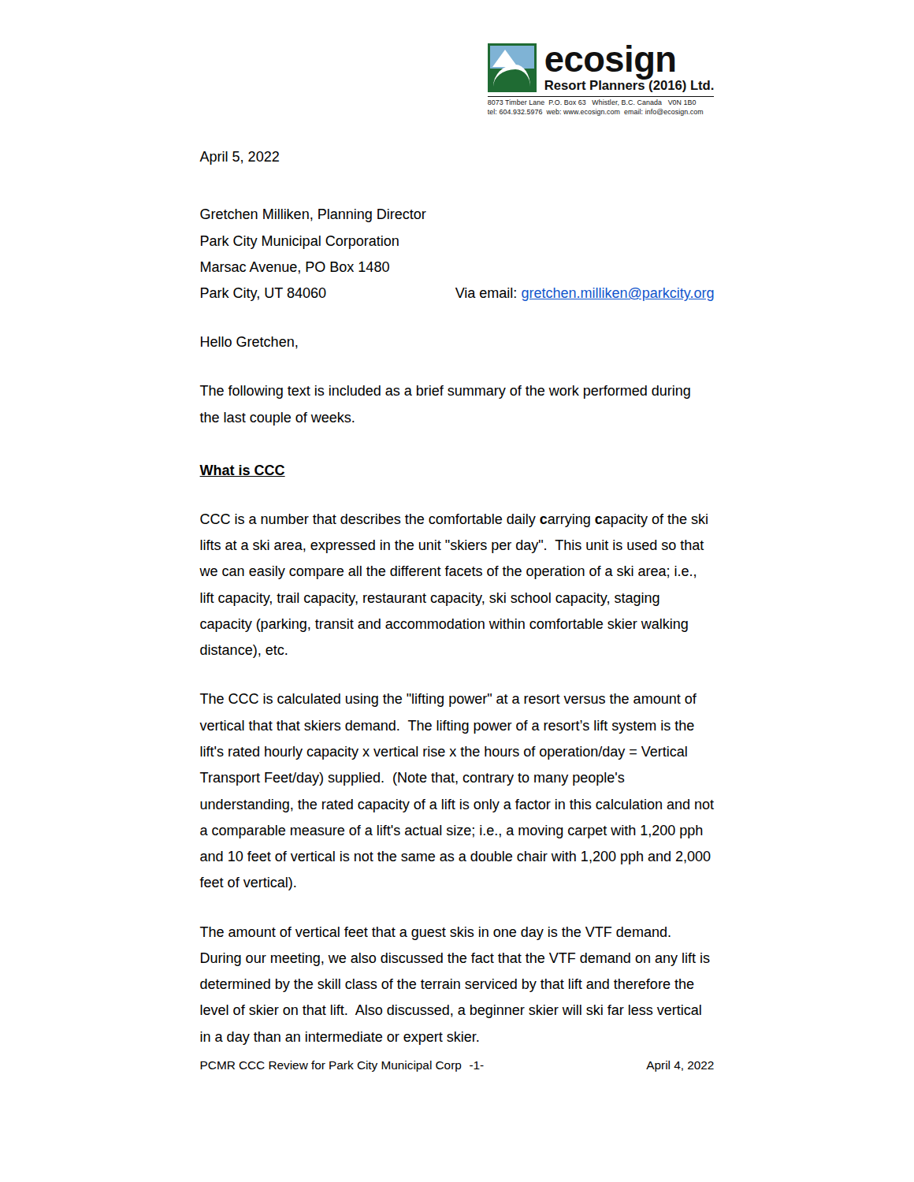ecosign
Resort Planners (2016) Ltd.
8073 Timber Lane P.O. Box 63 Whistler, B.C. Canada V0N 1B0
tel: 604.932.5976 web: www.ecosign.com email: info@ecosign.com
April 5, 2022
Gretchen Milliken, Planning Director Park City Municipal Corporation Marsac Avenue, PO Box 1480
Park City, UT 84060 Via email: gretchen.milliken@parkcity.org
Hello Gretchen,
The following text is included as a brief summary of the work performed during the last couple of weeks.
What is CCC
CCC is a number that describes the comfortable daily carrying capacity of the ski lifts at a ski area, expressed in the unit "skiers per day". This unit is used so that we can easily compare all the different facets of the operation of a ski area; i.e., lift capacity, trail capacity, restaurant capacity, ski school capacity, staging capacity (parking, transit and accommodation within comfortable skier walking distance), etc.
The CCC is calculated using the "lifting power" at a resort versus the amount of vertical that that skiers demand. The lifting power of a resort’s lift system is the lift's rated hourly capacity x vertical rise x the hours of operation/day = Vertical Transport Feet/day) supplied. (Note that, contrary to many people's understanding, the rated capacity of a lift is only a factor in this calculation and not a comparable measure of a lift's actual size; i.e., a moving carpet with 1,200 pph and 10 feet of vertical is not the same as a double chair with 1,200 pph and 2,000 feet of vertical).
The amount of vertical feet that a guest skis in one day is the VTF demand. During our meeting, we also discussed the fact that the VTF demand on any lift is determined by the skill class of the terrain serviced by that lift and therefore the level of skier on that lift. Also discussed, a beginner skier will ski far less vertical in a day than an intermediate or expert skier.
PCMR CCC Review for Park City Municipal Corp -1- April 4, 2022